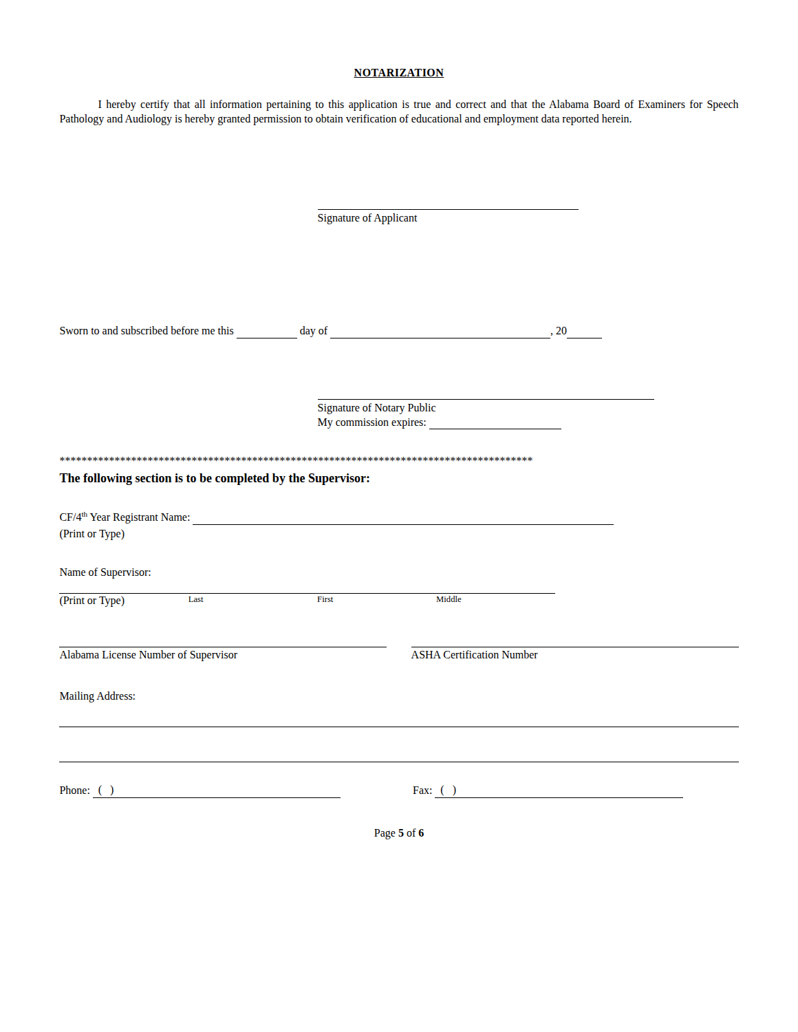NOTARIZATION
I hereby certify that all information pertaining to this application is true and correct and that the Alabama Board of Examiners for Speech Pathology and Audiology is hereby granted permission to obtain verification of educational and employment data reported herein.
Signature of Applicant
Sworn to and subscribed before me this day of , 20
Signature of Notary Public
My commission expires:
**************************************************************************************
The following section is to be completed by the Supervisor:
CF/4th Year Registrant Name:
(Print or Type)
Name of Supervisor:
(Print or Type)
Last
First
Middle
Alabama License Number of Supervisor
ASHA Certification Number
Mailing Address:
Phone: ( )
Fax: ( )
Page 5 of 6